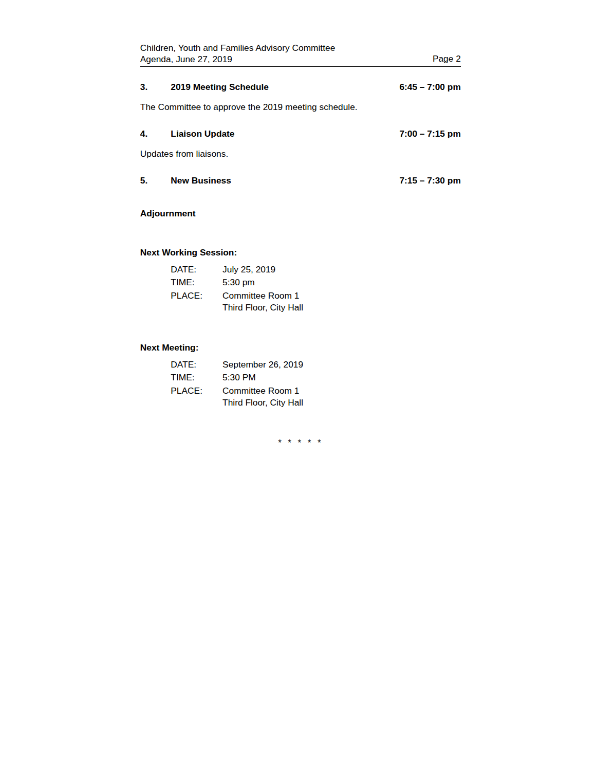Children, Youth and Families Advisory Committee
Agenda, June 27, 2019
Page 2
3. 2019 Meeting Schedule 6:45 – 7:00 pm
The Committee to approve the 2019 meeting schedule.
4. Liaison Update 7:00 – 7:15 pm
Updates from liaisons.
5. New Business 7:15 – 7:30 pm
Adjournment
Next Working Session:
| DATE: | July 25, 2019 |
| TIME: | 5:30 pm |
| PLACE: | Committee Room 1 Third Floor, City Hall |
Next Meeting:
| DATE: | September 26, 2019 |
| TIME: | 5:30 PM |
| PLACE: | Committee Room 1 Third Floor, City Hall |
* * * * *